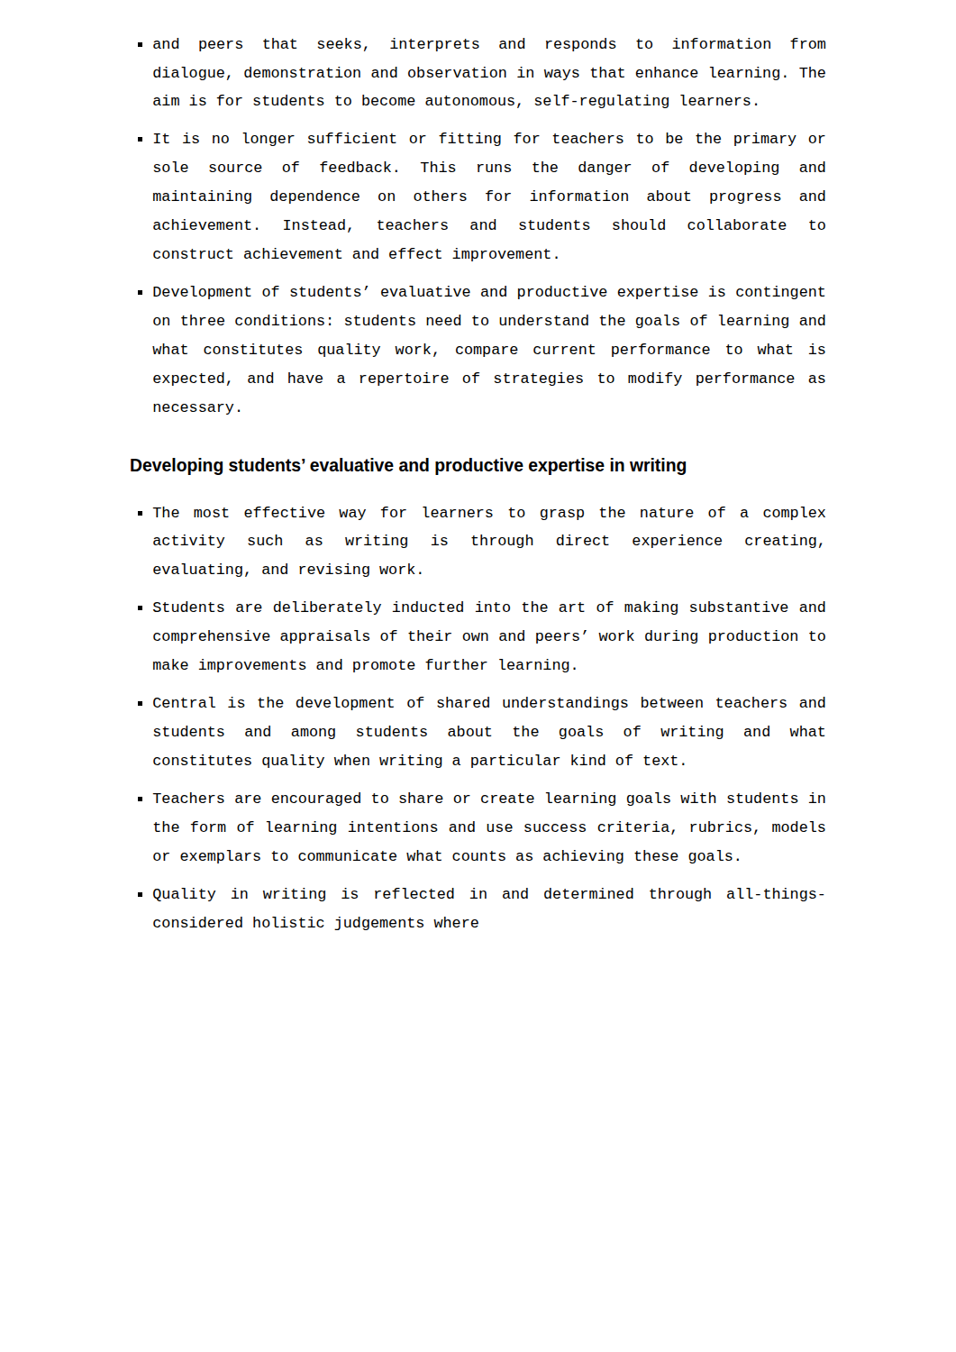and peers that seeks, interprets and responds to information from dialogue, demonstration and observation in ways that enhance learning. The aim is for students to become autonomous, self-regulating learners.
It is no longer sufficient or fitting for teachers to be the primary or sole source of feedback. This runs the danger of developing and maintaining dependence on others for information about progress and achievement. Instead, teachers and students should collaborate to construct achievement and effect improvement.
Development of students’ evaluative and productive expertise is contingent on three conditions: students need to understand the goals of learning and what constitutes quality work, compare current performance to what is expected, and have a repertoire of strategies to modify performance as necessary.
Developing students’ evaluative and productive expertise in writing
The most effective way for learners to grasp the nature of a complex activity such as writing is through direct experience creating, evaluating, and revising work.
Students are deliberately inducted into the art of making substantive and comprehensive appraisals of their own and peers’ work during production to make improvements and promote further learning.
Central is the development of shared understandings between teachers and students and among students about the goals of writing and what constitutes quality when writing a particular kind of text.
Teachers are encouraged to share or create learning goals with students in the form of learning intentions and use success criteria, rubrics, models or exemplars to communicate what counts as achieving these goals.
Quality in writing is reflected in and determined through all-things-considered holistic judgements where